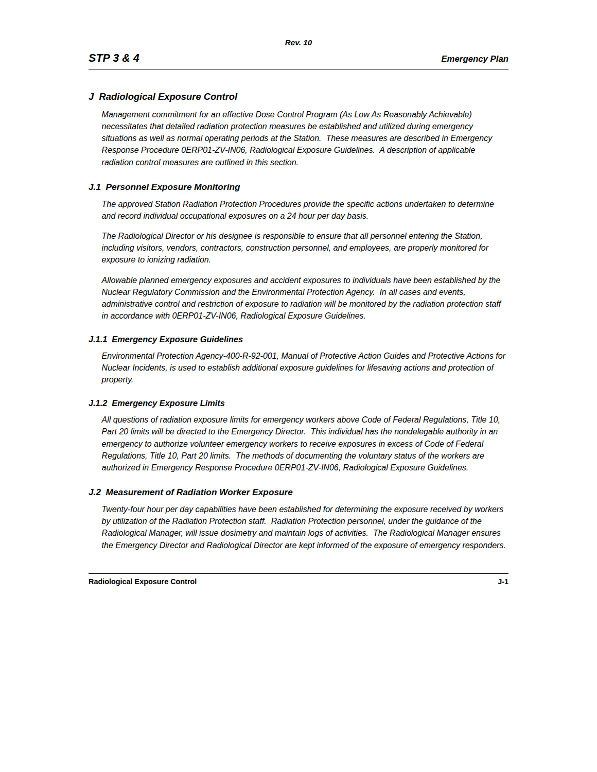Rev. 10
STP 3 & 4 Emergency Plan
J Radiological Exposure Control
Management commitment for an effective Dose Control Program (As Low As Reasonably Achievable) necessitates that detailed radiation protection measures be established and utilized during emergency situations as well as normal operating periods at the Station. These measures are described in Emergency Response Procedure 0ERP01-ZV-IN06, Radiological Exposure Guidelines. A description of applicable radiation control measures are outlined in this section.
J.1 Personnel Exposure Monitoring
The approved Station Radiation Protection Procedures provide the specific actions undertaken to determine and record individual occupational exposures on a 24 hour per day basis.
The Radiological Director or his designee is responsible to ensure that all personnel entering the Station, including visitors, vendors, contractors, construction personnel, and employees, are properly monitored for exposure to ionizing radiation.
Allowable planned emergency exposures and accident exposures to individuals have been established by the Nuclear Regulatory Commission and the Environmental Protection Agency. In all cases and events, administrative control and restriction of exposure to radiation will be monitored by the radiation protection staff in accordance with 0ERP01-ZV-IN06, Radiological Exposure Guidelines.
J.1.1 Emergency Exposure Guidelines
Environmental Protection Agency-400-R-92-001, Manual of Protective Action Guides and Protective Actions for Nuclear Incidents, is used to establish additional exposure guidelines for lifesaving actions and protection of property.
J.1.2 Emergency Exposure Limits
All questions of radiation exposure limits for emergency workers above Code of Federal Regulations, Title 10, Part 20 limits will be directed to the Emergency Director. This individual has the nondelegable authority in an emergency to authorize volunteer emergency workers to receive exposures in excess of Code of Federal Regulations, Title 10, Part 20 limits. The methods of documenting the voluntary status of the workers are authorized in Emergency Response Procedure 0ERP01-ZV-IN06, Radiological Exposure Guidelines.
J.2 Measurement of Radiation Worker Exposure
Twenty-four hour per day capabilities have been established for determining the exposure received by workers by utilization of the Radiation Protection staff. Radiation Protection personnel, under the guidance of the Radiological Manager, will issue dosimetry and maintain logs of activities. The Radiological Manager ensures the Emergency Director and Radiological Director are kept informed of the exposure of emergency responders.
Radiological Exposure Control J-1